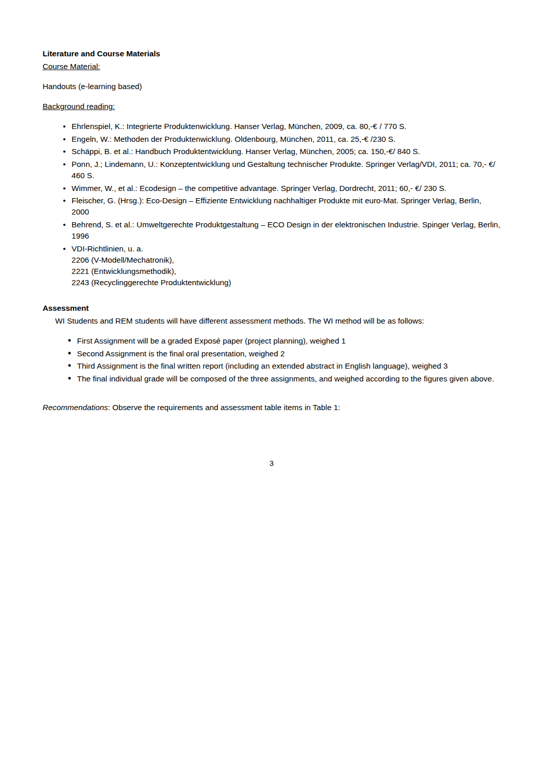Literature and Course Materials
Course Material:
Handouts (e-learning based)
Background reading:
Ehrlenspiel, K.: Integrierte Produktenwicklung. Hanser Verlag, München, 2009, ca. 80,-€ / 770 S.
Engeln, W.: Methoden der Produktenwicklung. Oldenbourg, München, 2011, ca. 25,-€ /230 S.
Schäppi, B. et al.: Handbuch Produktentwicklung. Hanser Verlag, München, 2005; ca. 150,-€/ 840 S.
Ponn, J.; Lindemann, U.: Konzeptentwicklung und Gestaltung technischer Produkte. Springer Verlag/VDI, 2011; ca. 70,- €/ 460 S.
Wimmer, W., et al.: Ecodesign – the competitive advantage. Springer Verlag, Dordrecht, 2011; 60,- €/ 230 S.
Fleischer, G. (Hrsg.): Eco-Design – Effiziente Entwicklung nachhaltiger Produkte mit euro-Mat. Springer Verlag, Berlin, 2000
Behrend, S. et al.: Umweltgerechte Produktgestaltung – ECO Design in der elektronischen Industrie. Spinger Verlag, Berlin, 1996
VDI-Richtlinien, u. a.
2206 (V-Modell/Mechatronik),
2221 (Entwicklungsmethodik),
2243 (Recyclinggerechte Produktentwicklung)
Assessment
WI Students and REM students will have different assessment methods. The WI method will be as follows:
First Assignment will be a graded Exposé paper (project planning), weighed 1
Second Assignment is the final oral presentation, weighed 2
Third Assignment is the final written report (including an extended abstract in English language), weighed 3
The final individual grade will be composed of the three assignments, and weighed according to the figures given above.
Recommendations: Observe the requirements and assessment table items in Table 1:
3